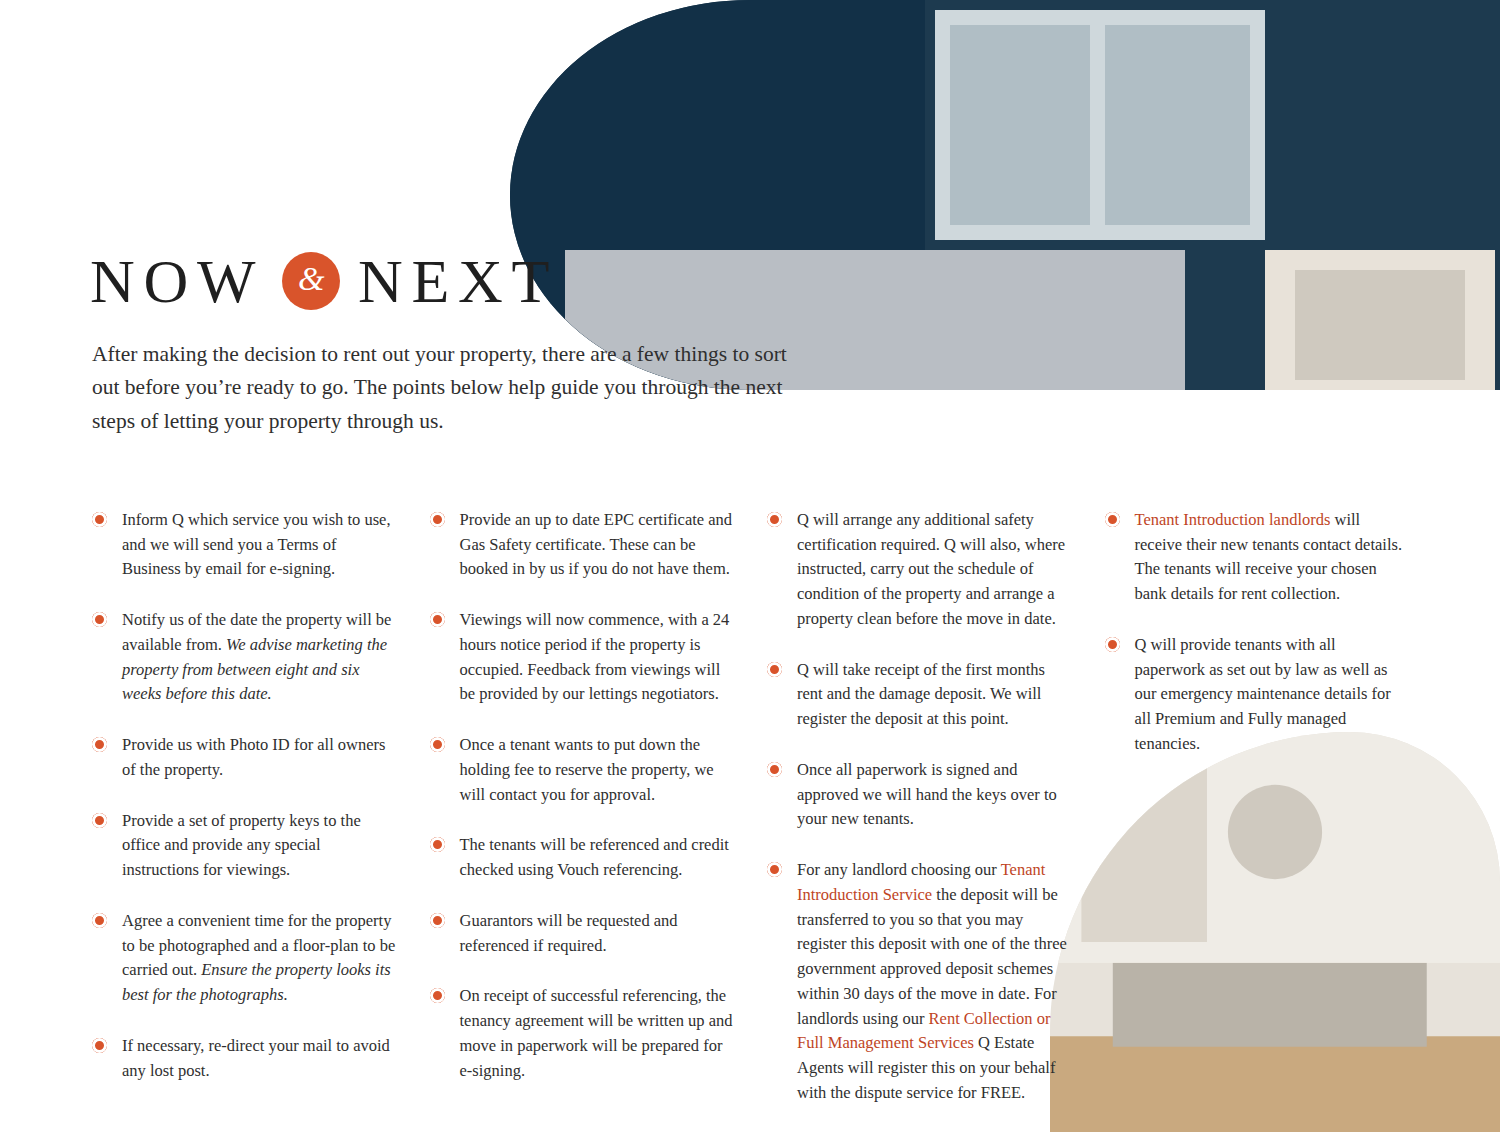Now
&
Next
After making the decision to rent out your property, there are a few things to sort out before you’re ready to go. The points below help guide you through the next steps of letting your property through us.
Inform Q which service you wish to use, and we will send you a Terms of Business by email for e-signing.
Notify us of the date the property will be available from. We advise marketing the property from between eight and six weeks before this date.
Provide us with Photo ID for all owners of the property.
Provide a set of property keys to the office and provide any special instructions for viewings.
Agree a convenient time for the property to be photographed and a floor-plan to be carried out. Ensure the property looks its best for the photographs.
If necessary, re-direct your mail to avoid any lost post.
Provide an up to date EPC certificate and Gas Safety certificate. These can be booked in by us if you do not have them.
Viewings will now commence, with a 24 hours notice period if the property is occupied. Feedback from viewings will be provided by our lettings negotiators.
Once a tenant wants to put down the holding fee to reserve the property, we will contact you for approval.
The tenants will be referenced and credit checked using Vouch referencing.
Guarantors will be requested and referenced if required.
On receipt of successful referencing, the tenancy agreement will be written up and move in paperwork will be prepared for e-signing.
Q will arrange any additional safety certification required. Q will also, where instructed, carry out the schedule of condition of the property and arrange a property clean before the move in date.
Q will take receipt of the first months rent and the damage deposit. We will register the deposit at this point.
Once all paperwork is signed and approved we will hand the keys over to your new tenants.
For any landlord choosing our Tenant Introduction Service the deposit will be transferred to you so that you may register this deposit with one of the three government approved deposit schemes within 30 days of the move in date. For landlords using our Rent Collection or Full Management Services Q Estate Agents will register this on your behalf with the dispute service for FREE.
Tenant Introduction landlords will receive their new tenants contact details. The tenants will receive your chosen bank details for rent collection.
Q will provide tenants with all paperwork as set out by law as well as our emergency maintenance details for all Premium and Fully managed tenancies.